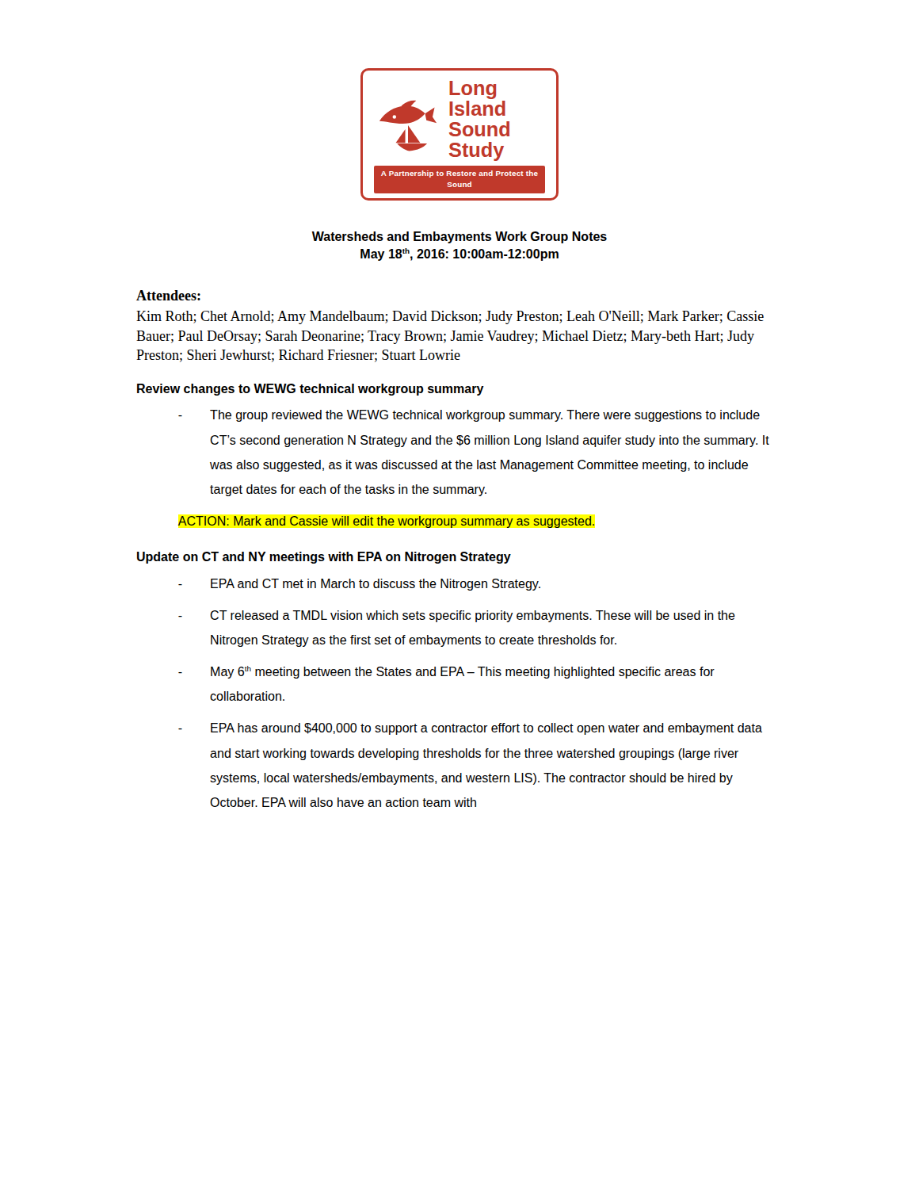Long
Island
Sound
Study
A Partnership to Restore and Protect the Sound
Watersheds and Embayments Work Group Notes
May 18th, 2016: 10:00am-12:00pm
Attendees:
Kim Roth; Chet Arnold; Amy Mandelbaum; David Dickson; Judy Preston; Leah O'Neill; Mark Parker; Cassie Bauer; Paul DeOrsay; Sarah Deonarine; Tracy Brown; Jamie Vaudrey; Michael Dietz; Mary-beth Hart; Judy Preston; Sheri Jewhurst; Richard Friesner; Stuart Lowrie
Review changes to WEWG technical workgroup summary
The group reviewed the WEWG technical workgroup summary. There were suggestions to include CT’s second generation N Strategy and the $6 million Long Island aquifer study into the summary. It was also suggested, as it was discussed at the last Management Committee meeting, to include target dates for each of the tasks in the summary.
ACTION: Mark and Cassie will edit the workgroup summary as suggested.
Update on CT and NY meetings with EPA on Nitrogen Strategy
EPA and CT met in March to discuss the Nitrogen Strategy.
CT released a TMDL vision which sets specific priority embayments. These will be used in the Nitrogen Strategy as the first set of embayments to create thresholds for.
May 6th meeting between the States and EPA – This meeting highlighted specific areas for collaboration.
EPA has around $400,000 to support a contractor effort to collect open water and embayment data and start working towards developing thresholds for the three watershed groupings (large river systems, local watersheds/embayments, and western LIS). The contractor should be hired by October. EPA will also have an action team with